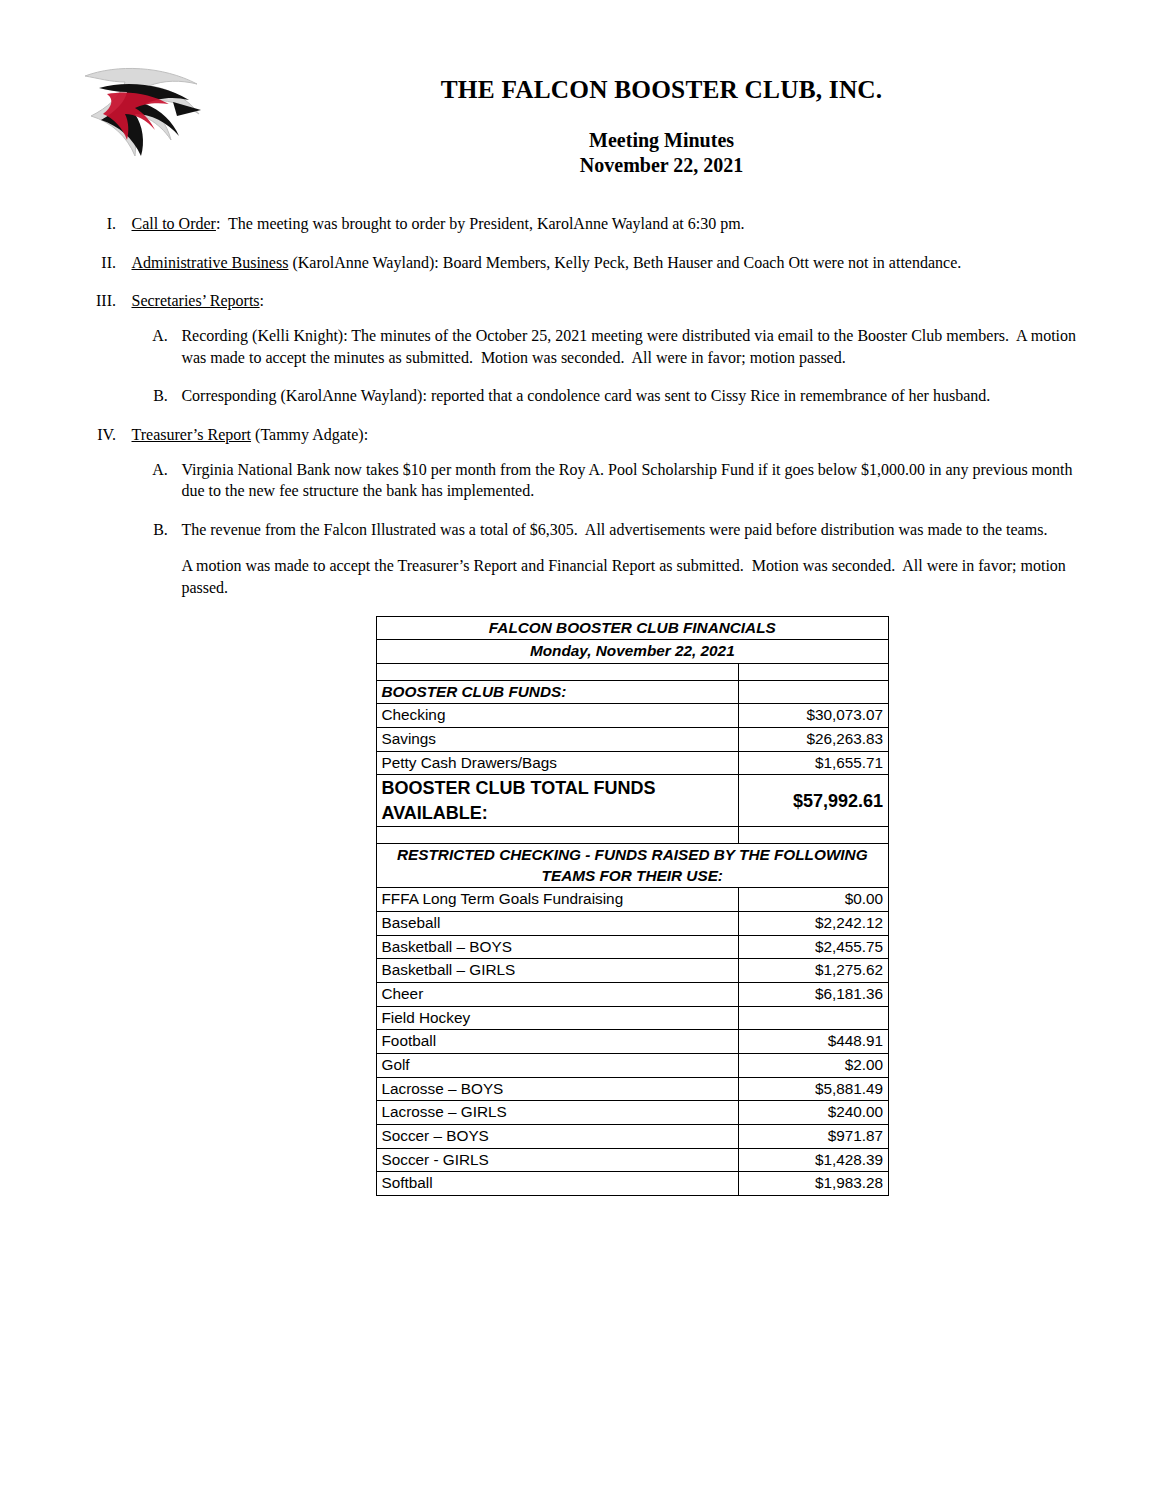THE FALCON BOOSTER CLUB, INC.
Meeting Minutes
November 22, 2021
Call to Order: The meeting was brought to order by President, KarolAnne Wayland at 6:30 pm.
Administrative Business (KarolAnne Wayland): Board Members, Kelly Peck, Beth Hauser and Coach Ott were not in attendance.
Secretaries’ Reports:
Recording (Kelli Knight): The minutes of the October 25, 2021 meeting were distributed via email to the Booster Club members. A motion was made to accept the minutes as submitted. Motion was seconded. All were in favor; motion passed.
Corresponding (KarolAnne Wayland): reported that a condolence card was sent to Cissy Rice in remembrance of her husband.
Treasurer’s Report (Tammy Adgate):
Virginia National Bank now takes $10 per month from the Roy A. Pool Scholarship Fund if it goes below $1,000.00 in any previous month due to the new fee structure the bank has implemented.
The revenue from the Falcon Illustrated was a total of $6,305. All advertisements were paid before distribution was made to the teams.
A motion was made to accept the Treasurer’s Report and Financial Report as submitted. Motion was seconded. All were in favor; motion passed.
| FALCON BOOSTER CLUB FINANCIALS |
| Monday, November 22, 2021 |
| BOOSTER CLUB FUNDS: | |
| Checking | $30,073.07 |
| Savings | $26,263.83 |
| Petty Cash Drawers/Bags | $1,655.71 |
| BOOSTER CLUB TOTAL FUNDS AVAILABLE: | $57,992.61 |
| RESTRICTED CHECKING - FUNDS RAISED BY THE FOLLOWING TEAMS FOR THEIR USE: |
| FFFA Long Term Goals Fundraising | $0.00 |
| Baseball | $2,242.12 |
| Basketball – BOYS | $2,455.75 |
| Basketball – GIRLS | $1,275.62 |
| Cheer | $6,181.36 |
| Field Hockey | |
| Football | $448.91 |
| Golf | $2.00 |
| Lacrosse – BOYS | $5,881.49 |
| Lacrosse – GIRLS | $240.00 |
| Soccer – BOYS | $971.87 |
| Soccer - GIRLS | $1,428.39 |
| Softball | $1,983.28 |